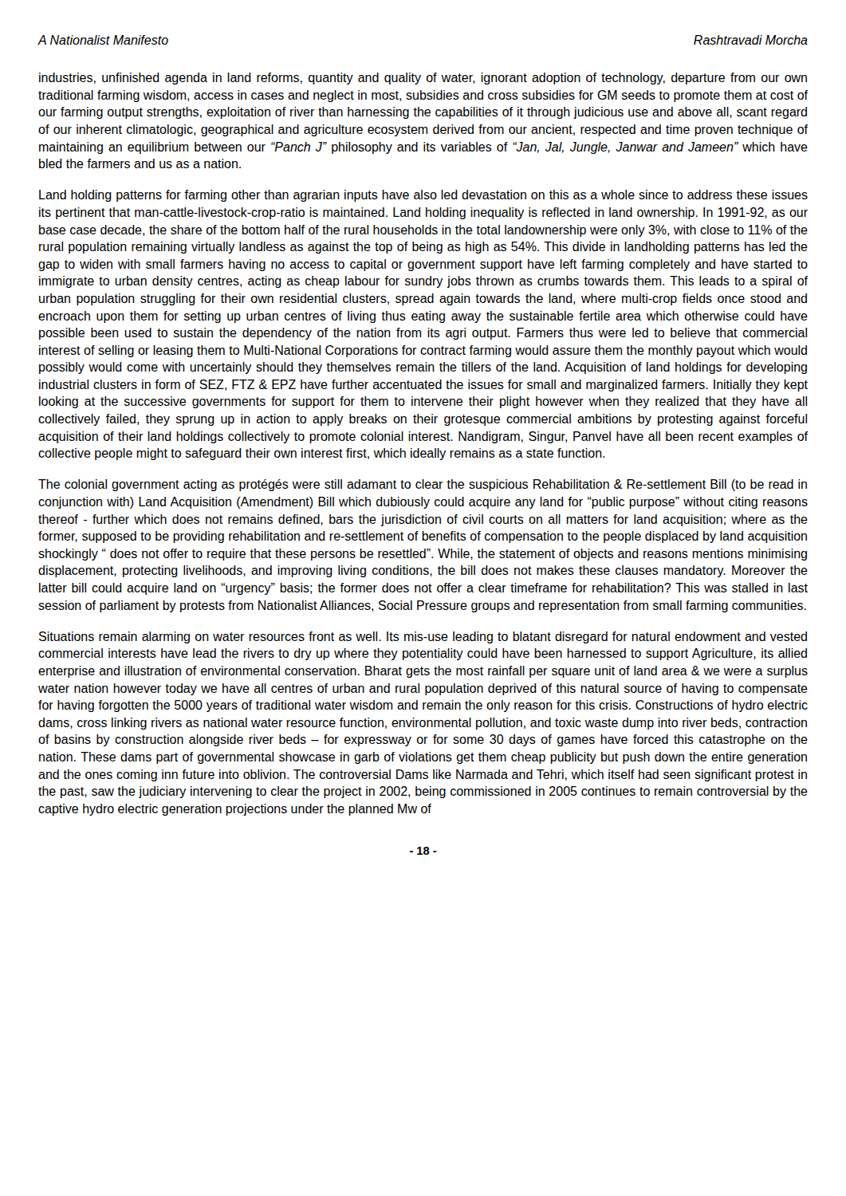A Nationalist Manifesto Rashtravadi Morcha
industries, unfinished agenda in land reforms, quantity and quality of water, ignorant adoption of technology, departure from our own traditional farming wisdom, access in cases and neglect in most, subsidies and cross subsidies for GM seeds to promote them at cost of our farming output strengths, exploitation of river than harnessing the capabilities of it through judicious use and above all, scant regard of our inherent climatologic, geographical and agriculture ecosystem derived from our ancient, respected and time proven technique of maintaining an equilibrium between our “Panch J” philosophy and its variables of “Jan, Jal, Jungle, Janwar and Jameen” which have bled the farmers and us as a nation.
Land holding patterns for farming other than agrarian inputs have also led devastation on this as a whole since to address these issues its pertinent that man-cattle-livestock-crop-ratio is maintained. Land holding inequality is reflected in land ownership. In 1991-92, as our base case decade, the share of the bottom half of the rural households in the total landownership were only 3%, with close to 11% of the rural population remaining virtually landless as against the top of being as high as 54%. This divide in landholding patterns has led the gap to widen with small farmers having no access to capital or government support have left farming completely and have started to immigrate to urban density centres, acting as cheap labour for sundry jobs thrown as crumbs towards them. This leads to a spiral of urban population struggling for their own residential clusters, spread again towards the land, where multi-crop fields once stood and encroach upon them for setting up urban centres of living thus eating away the sustainable fertile area which otherwise could have possible been used to sustain the dependency of the nation from its agri output. Farmers thus were led to believe that commercial interest of selling or leasing them to Multi-National Corporations for contract farming would assure them the monthly payout which would possibly would come with uncertainly should they themselves remain the tillers of the land. Acquisition of land holdings for developing industrial clusters in form of SEZ, FTZ & EPZ have further accentuated the issues for small and marginalized farmers. Initially they kept looking at the successive governments for support for them to intervene their plight however when they realized that they have all collectively failed, they sprung up in action to apply breaks on their grotesque commercial ambitions by protesting against forceful acquisition of their land holdings collectively to promote colonial interest. Nandigram, Singur, Panvel have all been recent examples of collective people might to safeguard their own interest first, which ideally remains as a state function.
The colonial government acting as protégés were still adamant to clear the suspicious Rehabilitation & Re-settlement Bill (to be read in conjunction with) Land Acquisition (Amendment) Bill which dubiously could acquire any land for “public purpose” without citing reasons thereof - further which does not remains defined, bars the jurisdiction of civil courts on all matters for land acquisition; where as the former, supposed to be providing rehabilitation and re-settlement of benefits of compensation to the people displaced by land acquisition shockingly “ does not offer to require that these persons be resettled”. While, the statement of objects and reasons mentions minimising displacement, protecting livelihoods, and improving living conditions, the bill does not makes these clauses mandatory. Moreover the latter bill could acquire land on “urgency” basis; the former does not offer a clear timeframe for rehabilitation? This was stalled in last session of parliament by protests from Nationalist Alliances, Social Pressure groups and representation from small farming communities.
Situations remain alarming on water resources front as well. Its mis-use leading to blatant disregard for natural endowment and vested commercial interests have lead the rivers to dry up where they potentiality could have been harnessed to support Agriculture, its allied enterprise and illustration of environmental conservation. Bharat gets the most rainfall per square unit of land area & we were a surplus water nation however today we have all centres of urban and rural population deprived of this natural source of having to compensate for having forgotten the 5000 years of traditional water wisdom and remain the only reason for this crisis. Constructions of hydro electric dams, cross linking rivers as national water resource function, environmental pollution, and toxic waste dump into river beds, contraction of basins by construction alongside river beds – for expressway or for some 30 days of games have forced this catastrophe on the nation. These dams part of governmental showcase in garb of violations get them cheap publicity but push down the entire generation and the ones coming inn future into oblivion. The controversial Dams like Narmada and Tehri, which itself had seen significant protest in the past, saw the judiciary intervening to clear the project in 2002, being commissioned in 2005 continues to remain controversial by the captive hydro electric generation projections under the planned Mw of
- 18 -